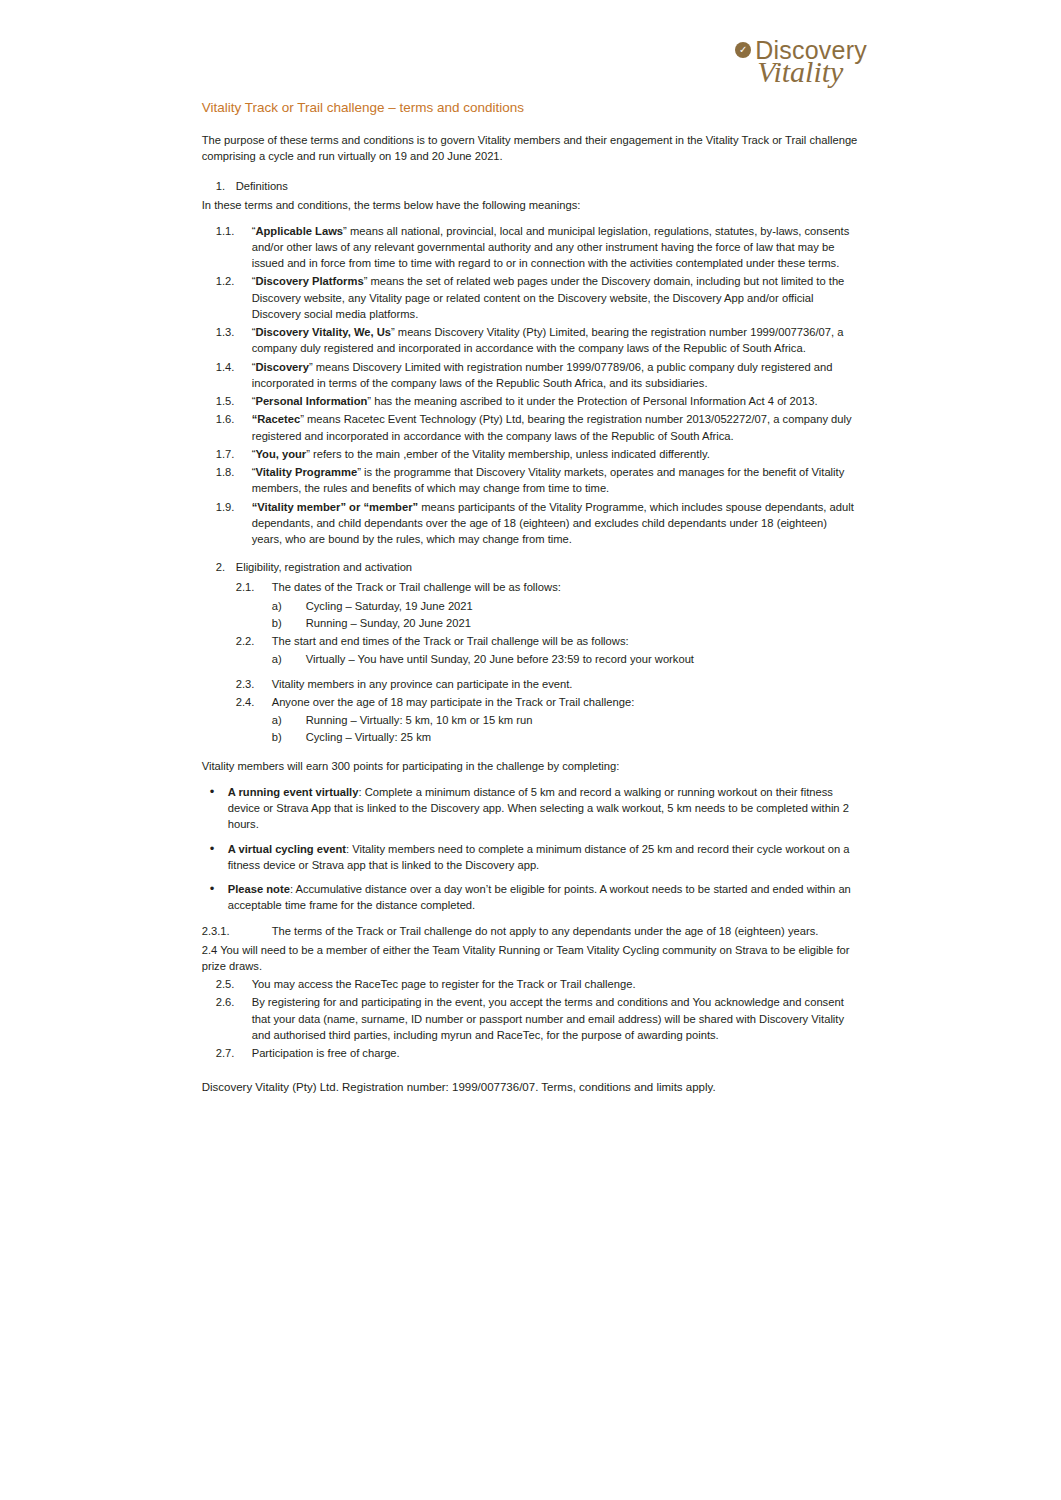✓Discovery Vitality
Vitality Track or Trail challenge – terms and conditions
The purpose of these terms and conditions is to govern Vitality members and their engagement in the Vitality Track or Trail challenge comprising a cycle and run virtually on 19 and 20 June 2021.
1. Definitions
In these terms and conditions, the terms below have the following meanings:
1.1.“Applicable Laws” means all national, provincial, local and municipal legislation, regulations, statutes, by-laws, consents and/or other laws of any relevant governmental authority and any other instrument having the force of law that may be issued and in force from time to time with regard to or in connection with the activities contemplated under these terms.
1.2.“Discovery Platforms” means the set of related web pages under the Discovery domain, including but not limited to the Discovery website, any Vitality page or related content on the Discovery website, the Discovery App and/or official Discovery social media platforms.
1.3.“Discovery Vitality, We, Us” means Discovery Vitality (Pty) Limited, bearing the registration number 1999/007736/07, a company duly registered and incorporated in accordance with the company laws of the Republic of South Africa.
1.4.“Discovery” means Discovery Limited with registration number 1999/07789/06, a public company duly registered and incorporated in terms of the company laws of the Republic South Africa, and its subsidiaries.
1.5.“Personal Information” has the meaning ascribed to it under the Protection of Personal Information Act 4 of 2013.
1.6.“Racetec” means Racetec Event Technology (Pty) Ltd, bearing the registration number 2013/052272/07, a company duly registered and incorporated in accordance with the company laws of the Republic of South Africa.
1.7.“You, your” refers to the main ,ember of the Vitality membership, unless indicated differently.
1.8.“Vitality Programme” is the programme that Discovery Vitality markets, operates and manages for the benefit of Vitality members, the rules and benefits of which may change from time to time.
1.9.“Vitality member” or “member” means participants of the Vitality Programme, which includes spouse dependants, adult dependants, and child dependants over the age of 18 (eighteen) and excludes child dependants under 18 (eighteen) years, who are bound by the rules, which may change from time.
2. Eligibility, registration and activation
2.1. The dates of the Track or Trail challenge will be as follows:
a) Cycling – Saturday, 19 June 2021
b) Running – Sunday, 20 June 2021
2.2. The start and end times of the Track or Trail challenge will be as follows:
a) Virtually – You have until Sunday, 20 June before 23:59 to record your workout
2.3. Vitality members in any province can participate in the event.
2.4. Anyone over the age of 18 may participate in the Track or Trail challenge:
a) Running – Virtually: 5 km, 10 km or 15 km run
b) Cycling – Virtually: 25 km
Vitality members will earn 300 points for participating in the challenge by completing:
A running event virtually: Complete a minimum distance of 5 km and record a walking or running workout on their fitness device or Strava App that is linked to the Discovery app. When selecting a walk workout, 5 km needs to be completed within 2 hours.
A virtual cycling event: Vitality members need to complete a minimum distance of 25 km and record their cycle workout on a fitness device or Strava app that is linked to the Discovery app.
Please note: Accumulative distance over a day won’t be eligible for points. A workout needs to be started and ended within an acceptable time frame for the distance completed.
2.3.1. The terms of the Track or Trail challenge do not apply to any dependants under the age of 18 (eighteen) years.
2.4 You will need to be a member of either the Team Vitality Running or Team Vitality Cycling community on Strava to be eligible for prize draws.
2.5. You may access the RaceTec page to register for the Track or Trail challenge.
2.6. By registering for and participating in the event, you accept the terms and conditions and You acknowledge and consent that your data (name, surname, ID number or passport number and email address) will be shared with Discovery Vitality and authorised third parties, including myrun and RaceTec, for the purpose of awarding points.
2.7. Participation is free of charge.
Discovery Vitality (Pty) Ltd. Registration number: 1999/007736/07. Terms, conditions and limits apply.